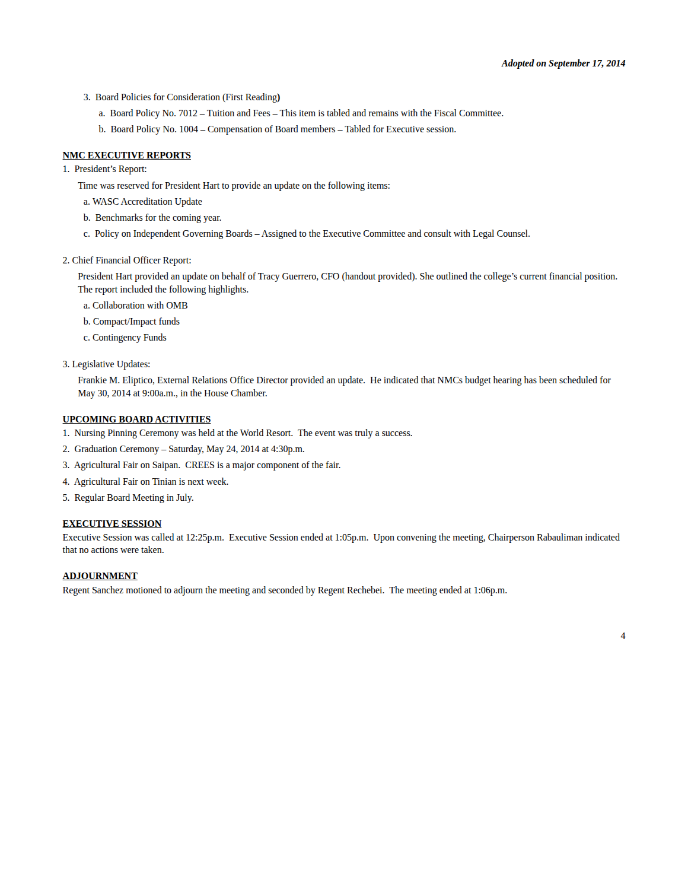Adopted on September 17, 2014
3. Board Policies for Consideration (First Reading)
a. Board Policy No. 7012 – Tuition and Fees – This item is tabled and remains with the Fiscal Committee.
b. Board Policy No. 1004 – Compensation of Board members – Tabled for Executive session.
NMC EXECUTIVE REPORTS
1. President’s Report:
Time was reserved for President Hart to provide an update on the following items:
a. WASC Accreditation Update
b. Benchmarks for the coming year.
c. Policy on Independent Governing Boards – Assigned to the Executive Committee and consult with Legal Counsel.
2. Chief Financial Officer Report:
President Hart provided an update on behalf of Tracy Guerrero, CFO (handout provided). She outlined the college’s current financial position. The report included the following highlights.
a. Collaboration with OMB
b. Compact/Impact funds
c. Contingency Funds
3. Legislative Updates:
Frankie M. Eliptico, External Relations Office Director provided an update. He indicated that NMCs budget hearing has been scheduled for May 30, 2014 at 9:00a.m., in the House Chamber.
UPCOMING BOARD ACTIVITIES
1. Nursing Pinning Ceremony was held at the World Resort. The event was truly a success.
2. Graduation Ceremony – Saturday, May 24, 2014 at 4:30p.m.
3. Agricultural Fair on Saipan. CREES is a major component of the fair.
4. Agricultural Fair on Tinian is next week.
5. Regular Board Meeting in July.
EXECUTIVE SESSION
Executive Session was called at 12:25p.m. Executive Session ended at 1:05p.m. Upon convening the meeting, Chairperson Rabauliman indicated that no actions were taken.
ADJOURNMENT
Regent Sanchez motioned to adjourn the meeting and seconded by Regent Rechebei. The meeting ended at 1:06p.m.
4